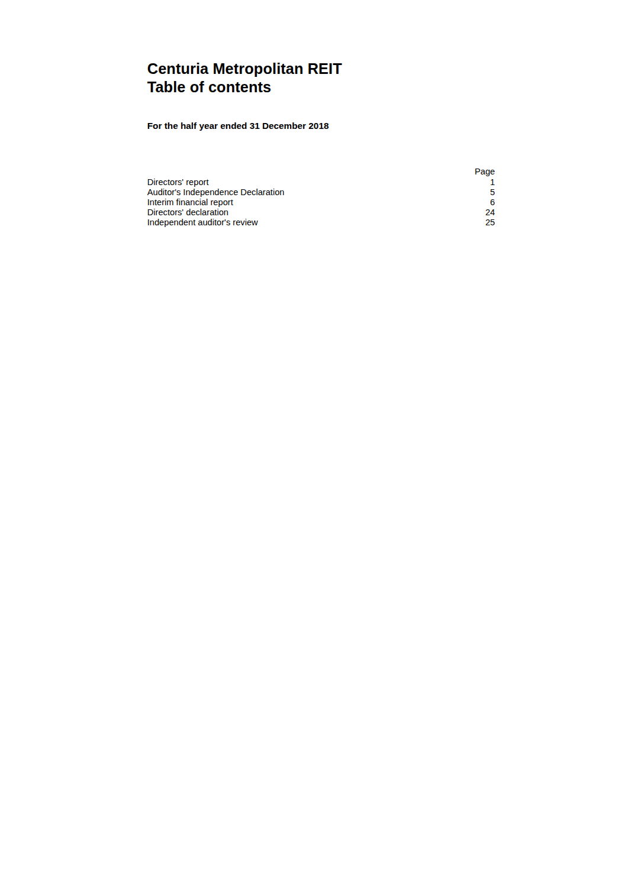Centuria Metropolitan REIT
Table of contents
For the half year ended 31 December 2018
| | Page |
| --- | --- |
| Directors' report | 1 |
| Auditor's Independence Declaration | 5 |
| Interim financial report | 6 |
| Directors' declaration | 24 |
| Independent auditor's review | 25 |